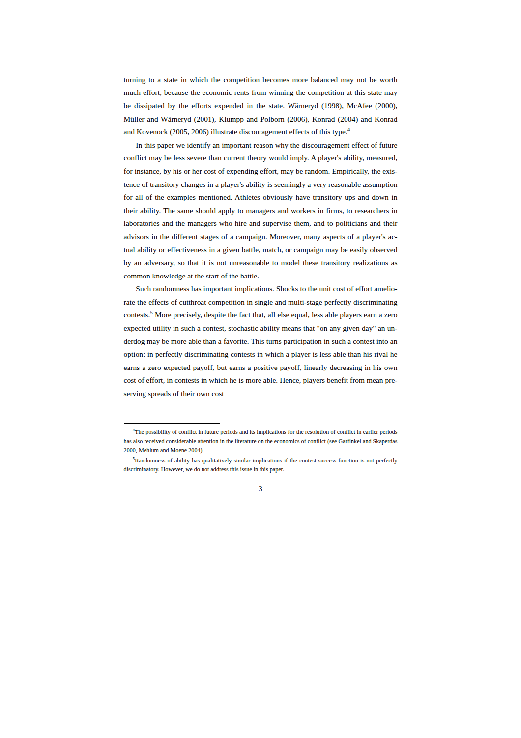turning to a state in which the competition becomes more balanced may not be worth much effort, because the economic rents from winning the competition at this state may be dissipated by the efforts expended in the state. Wärneryd (1998), McAfee (2000), Müller and Wärneryd (2001), Klumpp and Polborn (2006), Konrad (2004) and Konrad and Kovenock (2005, 2006) illustrate discouragement effects of this type.4
In this paper we identify an important reason why the discouragement effect of future conflict may be less severe than current theory would imply. A player's ability, measured, for instance, by his or her cost of expending effort, may be random. Empirically, the existence of transitory changes in a player's ability is seemingly a very reasonable assumption for all of the examples mentioned. Athletes obviously have transitory ups and down in their ability. The same should apply to managers and workers in firms, to researchers in laboratories and the managers who hire and supervise them, and to politicians and their advisors in the different stages of a campaign. Moreover, many aspects of a player's actual ability or effectiveness in a given battle, match, or campaign may be easily observed by an adversary, so that it is not unreasonable to model these transitory realizations as common knowledge at the start of the battle.
Such randomness has important implications. Shocks to the unit cost of effort ameliorate the effects of cutthroat competition in single and multi-stage perfectly discriminating contests.5 More precisely, despite the fact that, all else equal, less able players earn a zero expected utility in such a contest, stochastic ability means that "on any given day" an underdog may be more able than a favorite. This turns participation in such a contest into an option: in perfectly discriminating contests in which a player is less able than his rival he earns a zero expected payoff, but earns a positive payoff, linearly decreasing in his own cost of effort, in contests in which he is more able. Hence, players benefit from mean preserving spreads of their own cost
4The possibility of conflict in future periods and its implications for the resolution of conflict in earlier periods has also received considerable attention in the literature on the economics of conflict (see Garfinkel and Skaperdas 2000, Mehlum and Moene 2004).
5Randomness of ability has qualitatively similar implications if the contest success function is not perfectly discriminatory. However, we do not address this issue in this paper.
3